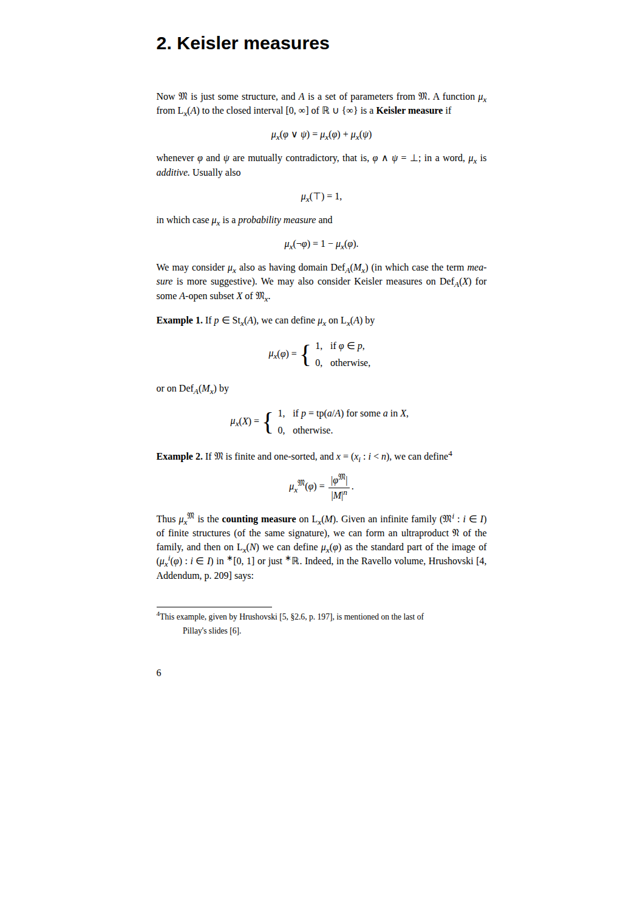2. Keisler measures
Now 𝔐 is just some structure, and A is a set of parameters from 𝔐. A function μx from Lx(A) to the closed interval [0, ∞] of ℝ ∪ {∞} is a Keisler measure if
μx(φ ∨ ψ) = μx(φ) + μx(ψ)
whenever φ and ψ are mutually contradictory, that is, φ ∧ ψ = ⊥; in a word, μx is additive. Usually also
μx(⊤) = 1,
in which case μx is a probability measure and
μx(¬φ) = 1 − μx(φ).
We may consider μx also as having domain DefA(Mx) (in which case the term measure is more suggestive). We may also consider Keisler measures on DefA(X) for some A-open subset X of 𝔐x.
Example 1. If p ∈ Stx(A), we can define μx on Lx(A) by
μx(φ) = {
| 1, | if φ ∈ p , |
| 0, | otherwise, |
or on DefA(Mx) by
μx(X) = {
| 1, | if p = tp( a / A ) for some a in X , |
| 0, | otherwise. |
Example 2. If 𝔐 is finite and one-sorted, and x = (xi : i < n), we can define4
μx𝔐(φ) = |φ𝔐||M|n.
Thus μx𝔐 is the counting measure on Lx(M). Given an infinite family (𝔐i : i ∈ I) of finite structures (of the same signature), we can form an ultraproduct 𝔑 of the family, and then on Lx(N) we can define μx(φ) as the standard part of the image of (μxi(φ) : i ∈ I) in ∗[0, 1] or just ∗ℝ. Indeed, in the Ravello volume, Hrushovski [4, Addendum, p. 209] says:
4This example, given by Hrushovski [5, §2.6, p. 197], is mentioned on the last of
Pillay's slides [6].
6